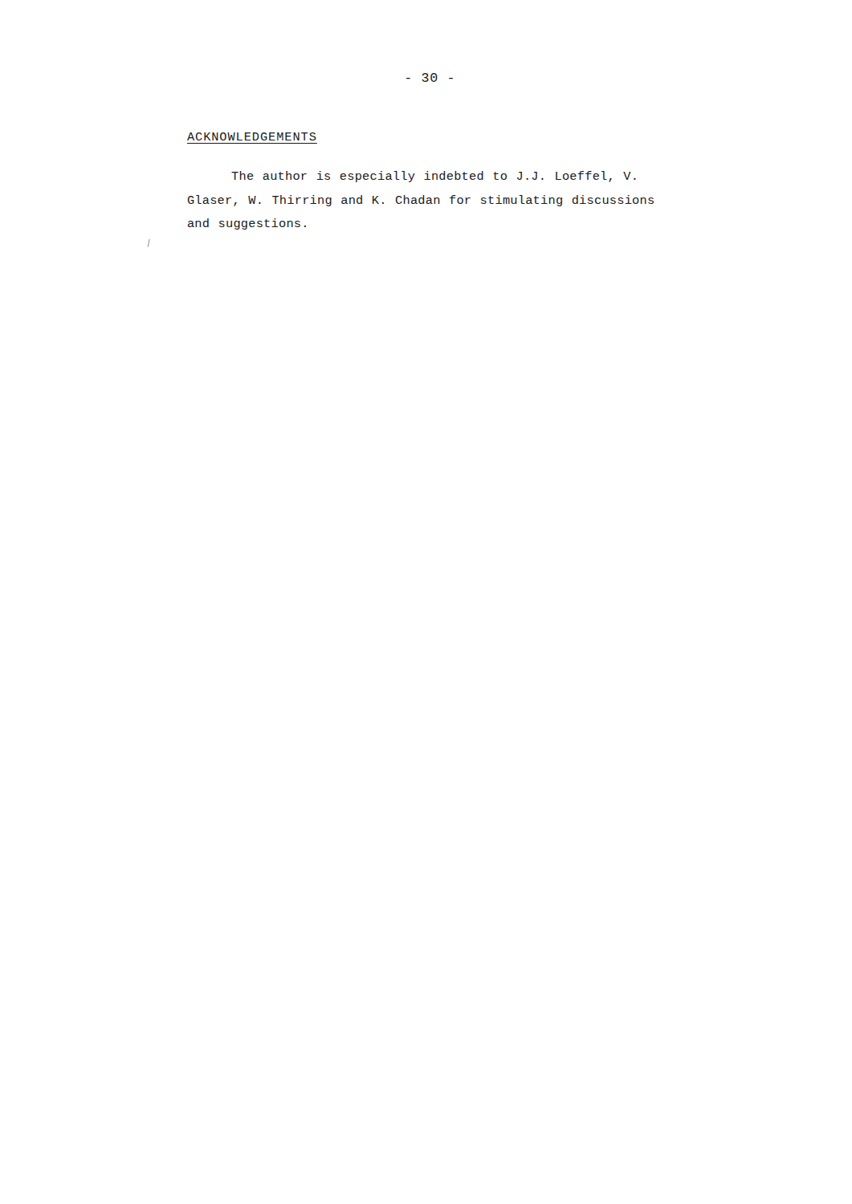- 30 -
ACKNOWLEDGEMENTS
The author is especially indebted to J.J. Loeffel, V. Glaser, W. Thirring and K. Chadan for stimulating discussions and suggestions.
/